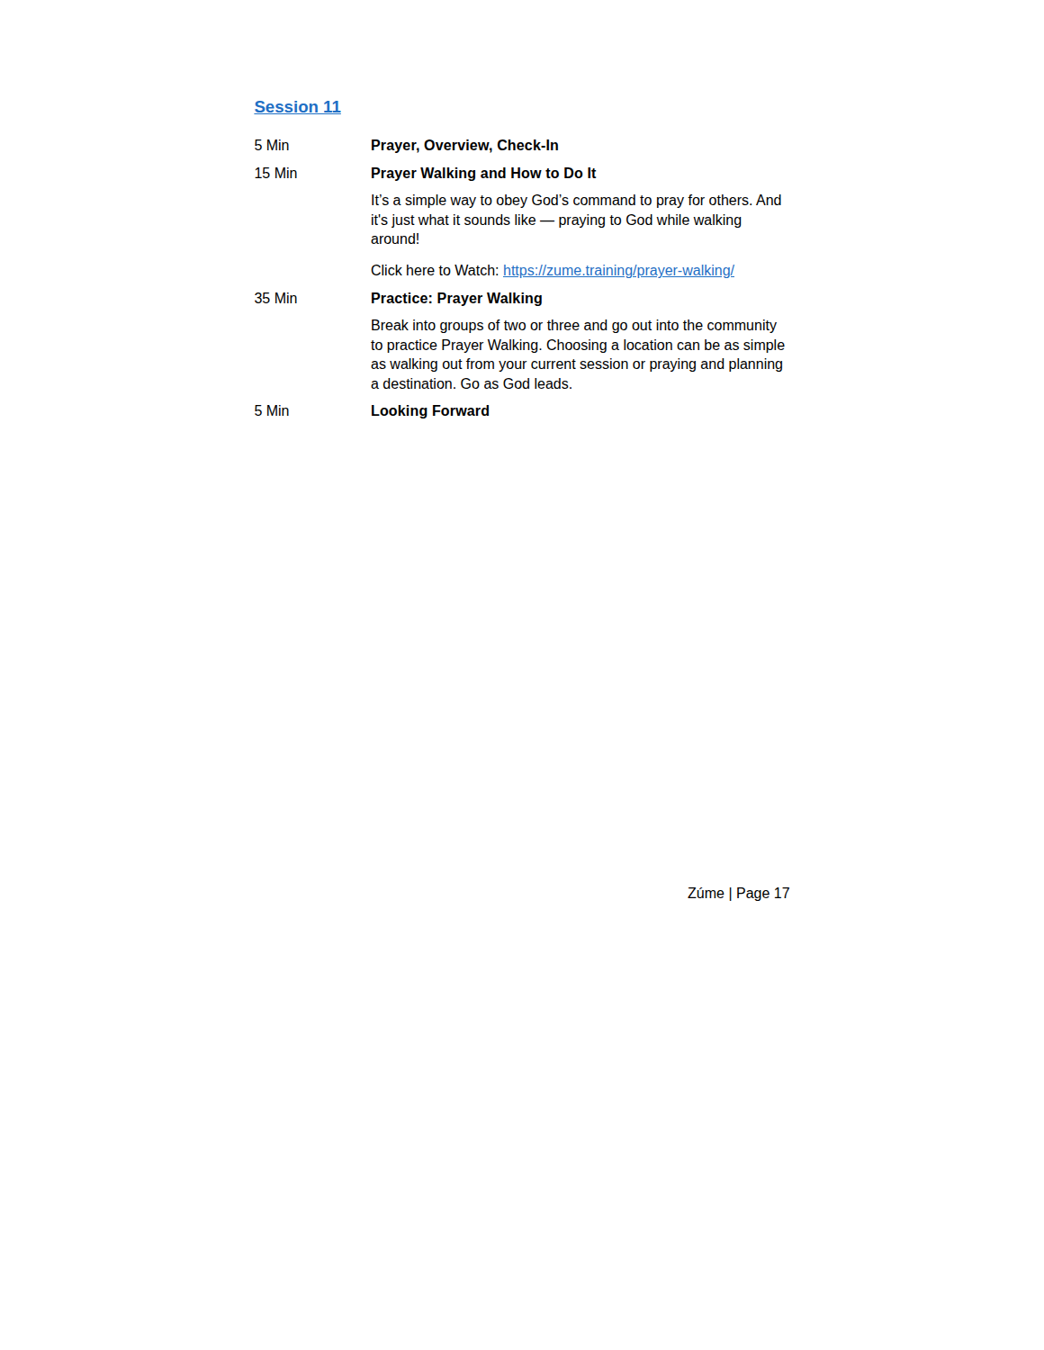Session 11
5 Min
Prayer, Overview, Check-In
15 Min
Prayer Walking and How to Do It
It’s a simple way to obey God’s command to pray for others. And it's just what it sounds like — praying to God while walking around!
Click here to Watch: https://zume.training/prayer-walking/
35 Min
Practice: Prayer Walking
Break into groups of two or three and go out into the community to practice Prayer Walking. Choosing a location can be as simple as walking out from your current session or praying and planning a destination. Go as God leads.
5 Min
Looking Forward
Zúme | Page 17